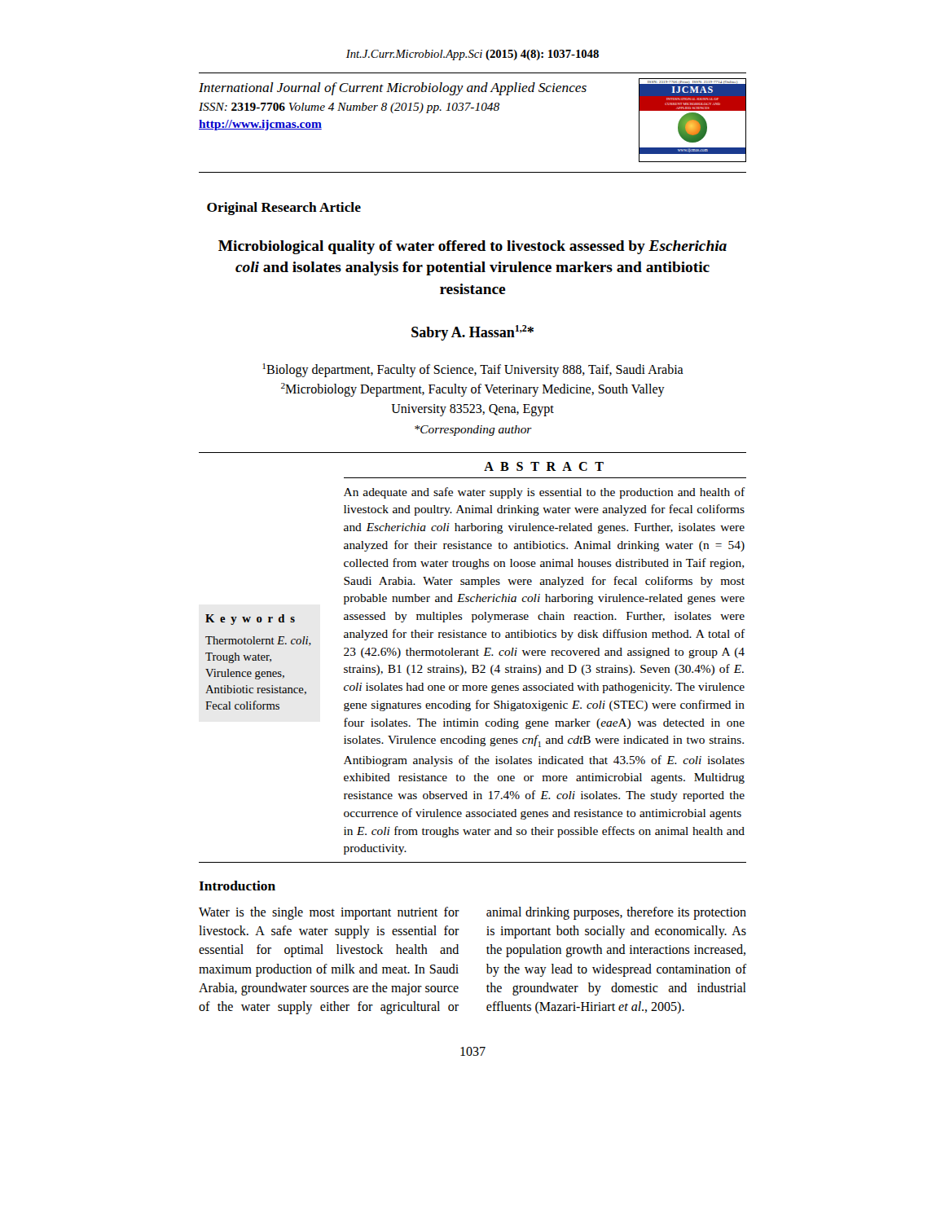Int.J.Curr.Microbiol.App.Sci (2015) 4(8): 1037-1048
International Journal of Current Microbiology and Applied Sciences ISSN: 2319-7706 Volume 4 Number 8 (2015) pp. 1037-1048
http://www.ijcmas.com
ISSN: 2319-7706 (Print) ISSN: 2319-7714 (Online)
IJCMAS
INTERNATIONAL JOURNAL OF
CURRENT MICROBIOLOGY AND
APPLIED SCIENCES
www.ijcmas.com
Original Research Article
Microbiological quality of water offered to livestock assessed by Escherichia coli and isolates analysis for potential virulence markers and antibiotic resistance
Sabry A. Hassan1,2*
1Biology department, Faculty of Science, Taif University 888, Taif, Saudi Arabia
2Microbiology Department, Faculty of Veterinary Medicine, South Valley
University 83523, Qena, Egypt
*Corresponding author
A B S T R A C T
K e y w o r d s
Thermotolernt E. coli,
Trough water,
Virulence genes,
Antibiotic resistance,
Fecal coliforms
An adequate and safe water supply is essential to the production and health of livestock and poultry. Animal drinking water were analyzed for fecal coliforms and Escherichia coli harboring virulence-related genes. Further, isolates were analyzed for their resistance to antibiotics. Animal drinking water (n = 54) collected from water troughs on loose animal houses distributed in Taif region, Saudi Arabia. Water samples were analyzed for fecal coliforms by most probable number and Escherichia coli harboring virulence-related genes were assessed by multiples polymerase chain reaction. Further, isolates were analyzed for their resistance to antibiotics by disk diffusion method. A total of 23 (42.6%) thermotolerant E. coli were recovered and assigned to group A (4 strains), B1 (12 strains), B2 (4 strains) and D (3 strains). Seven (30.4%) of E. coli isolates had one or more genes associated with pathogenicity. The virulence gene signatures encoding for Shigatoxigenic E. coli (STEC) were confirmed in four isolates. The intimin coding gene marker (eae A) was detected in one isolates. Virulence encoding genes cnf1 and cdt B were indicated in two strains. Antibiogram analysis of the isolates indicated that 43.5% of E. coli isolates exhibited resistance to the one or more antimicrobial agents. Multidrug resistance was observed in 17.4% of E. coli isolates. The study reported the occurrence of virulence associated genes and resistance to antimicrobial agents in E. coli from troughs water and so their possible effects on animal health and productivity.
Introduction
Water is the single most important nutrient for livestock. A safe water supply is essential for essential for optimal livestock health and maximum production of milk and meat. In Saudi Arabia, groundwater sources are the major source of the water supply either for agricultural or animal drinking purposes, therefore its protection is important both socially and economically. As the population growth and interactions increased, by the way lead to widespread contamination of the groundwater by domestic and industrial effluents (Mazari-Hiriart et al., 2005).
1037